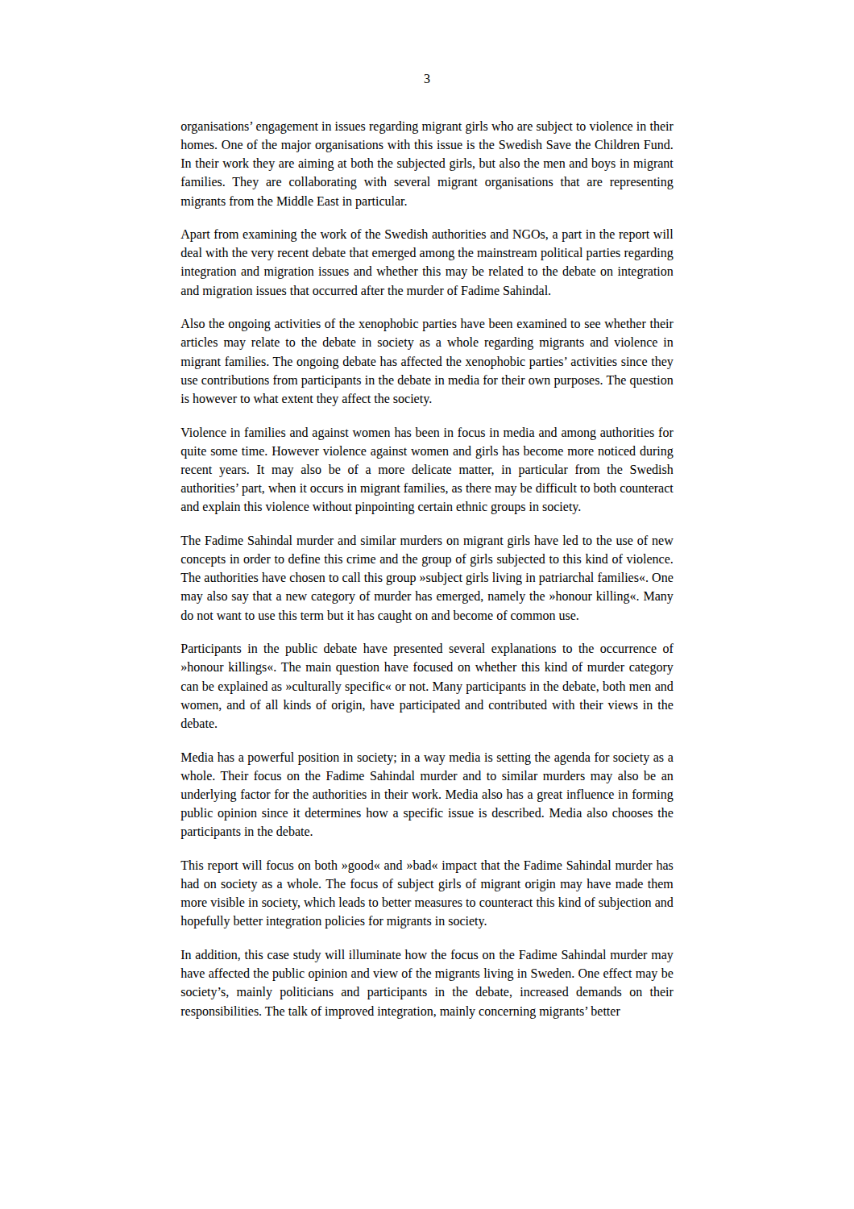3
organisations’ engagement in issues regarding migrant girls who are subject to violence in their homes. One of the major organisations with this issue is the Swedish Save the Children Fund. In their work they are aiming at both the subjected girls, but also the men and boys in migrant families. They are collaborating with several migrant organisations that are representing migrants from the Middle East in particular.
Apart from examining the work of the Swedish authorities and NGOs, a part in the report will deal with the very recent debate that emerged among the mainstream political parties regarding integration and migration issues and whether this may be related to the debate on integration and migration issues that occurred after the murder of Fadime Sahindal.
Also the ongoing activities of the xenophobic parties have been examined to see whether their articles may relate to the debate in society as a whole regarding migrants and violence in migrant families. The ongoing debate has affected the xenophobic parties’ activities since they use contributions from participants in the debate in media for their own purposes. The question is however to what extent they affect the society.
Violence in families and against women has been in focus in media and among authorities for quite some time. However violence against women and girls has become more noticed during recent years. It may also be of a more delicate matter, in particular from the Swedish authorities’ part, when it occurs in migrant families, as there may be difficult to both counteract and explain this violence without pinpointing certain ethnic groups in society.
The Fadime Sahindal murder and similar murders on migrant girls have led to the use of new concepts in order to define this crime and the group of girls subjected to this kind of violence. The authorities have chosen to call this group »subject girls living in patriarchal families«. One may also say that a new category of murder has emerged, namely the »honour killing«. Many do not want to use this term but it has caught on and become of common use.
Participants in the public debate have presented several explanations to the occurrence of »honour killings«. The main question have focused on whether this kind of murder category can be explained as »culturally specific« or not. Many participants in the debate, both men and women, and of all kinds of origin, have participated and contributed with their views in the debate.
Media has a powerful position in society; in a way media is setting the agenda for society as a whole. Their focus on the Fadime Sahindal murder and to similar murders may also be an underlying factor for the authorities in their work. Media also has a great influence in forming public opinion since it determines how a specific issue is described. Media also chooses the participants in the debate.
This report will focus on both »good« and »bad« impact that the Fadime Sahindal murder has had on society as a whole. The focus of subject girls of migrant origin may have made them more visible in society, which leads to better measures to counteract this kind of subjection and hopefully better integration policies for migrants in society.
In addition, this case study will illuminate how the focus on the Fadime Sahindal murder may have affected the public opinion and view of the migrants living in Sweden. One effect may be society’s, mainly politicians and participants in the debate, increased demands on their responsibilities. The talk of improved integration, mainly concerning migrants’ better